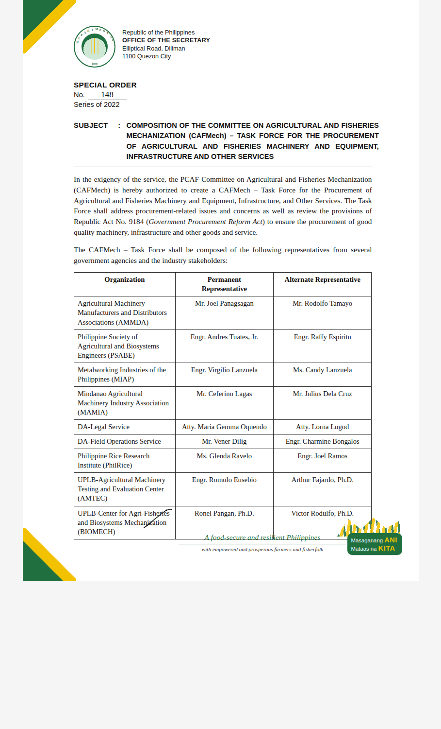D E P A R T M E N T O F A G R I C U L T U R E
1898
Republic of the Philippines
OFFICE OF THE SECRETARY
Elliptical Road, Diliman
1100 Quezon City
SPECIAL ORDER
No. 148
Series of 2022
SUBJECT
:
COMPOSITION OF THE COMMITTEE ON AGRICULTURAL AND FISHERIES MECHANIZATION (CAFMech) – TASK FORCE FOR THE PROCUREMENT OF AGRICULTURAL AND FISHERIES MACHINERY AND EQUIPMENT, INFRASTRUCTURE AND OTHER SERVICES
In the exigency of the service, the PCAF Committee on Agricultural and Fisheries Mechanization (CAFMech) is hereby authorized to create a CAFMech – Task Force for the Procurement of Agricultural and Fisheries Machinery and Equipment, Infrastructure, and Other Services. The Task Force shall address procurement-related issues and concerns as well as review the provisions of Republic Act No. 9184 (Government Procurement Reform Act) to ensure the procurement of good quality machinery, infrastructure and other goods and service.
The CAFMech – Task Force shall be composed of the following representatives from several government agencies and the industry stakeholders:
| Organization | Permanent Representative | Alternate Representative |
| --- | --- | --- |
| Agricultural Machinery Manufacturers and Distributors Associations (AMMDA) | Mr. Joel Panagsagan | Mr. Rodolfo Tamayo |
| Philippine Society of Agricultural and Biosystems Engineers (PSABE) | Engr. Andres Tuates, Jr. | Engr. Raffy Espiritu |
| Metalworking Industries of the Philippines (MIAP) | Engr. Virgilio Lanzuela | Ms. Candy Lanzuela |
| Mindanao Agricultural Machinery Industry Association (MAMIA) | Mr. Ceferino Lagas | Mr. Julius Dela Cruz |
| DA-Legal Service | Atty. Maria Gemma Oquendo | Atty. Lorna Lugod |
| DA-Field Operations Service | Mr. Vener Dilig | Engr. Charmine Bongalos |
| Philippine Rice Research Institute (PhilRice) | Ms. Glenda Ravelo | Engr. Joel Ramos |
| UPLB-Agricultural Machinery Testing and Evaluation Center (AMTEC) | Engr. Romulo Eusebio | Arthur Fajardo, Ph.D. |
| UPLB-Center for Agri-Fisheries and Biosystems Mechanization (BIOMECH) | Ronel Pangan, Ph.D. | Victor Rodulfo, Ph.D. |
A food-secure and resilient Philippines
with empowered and prosperous farmers and fisherfolk
Masaganang ANI
Mataas na KITA